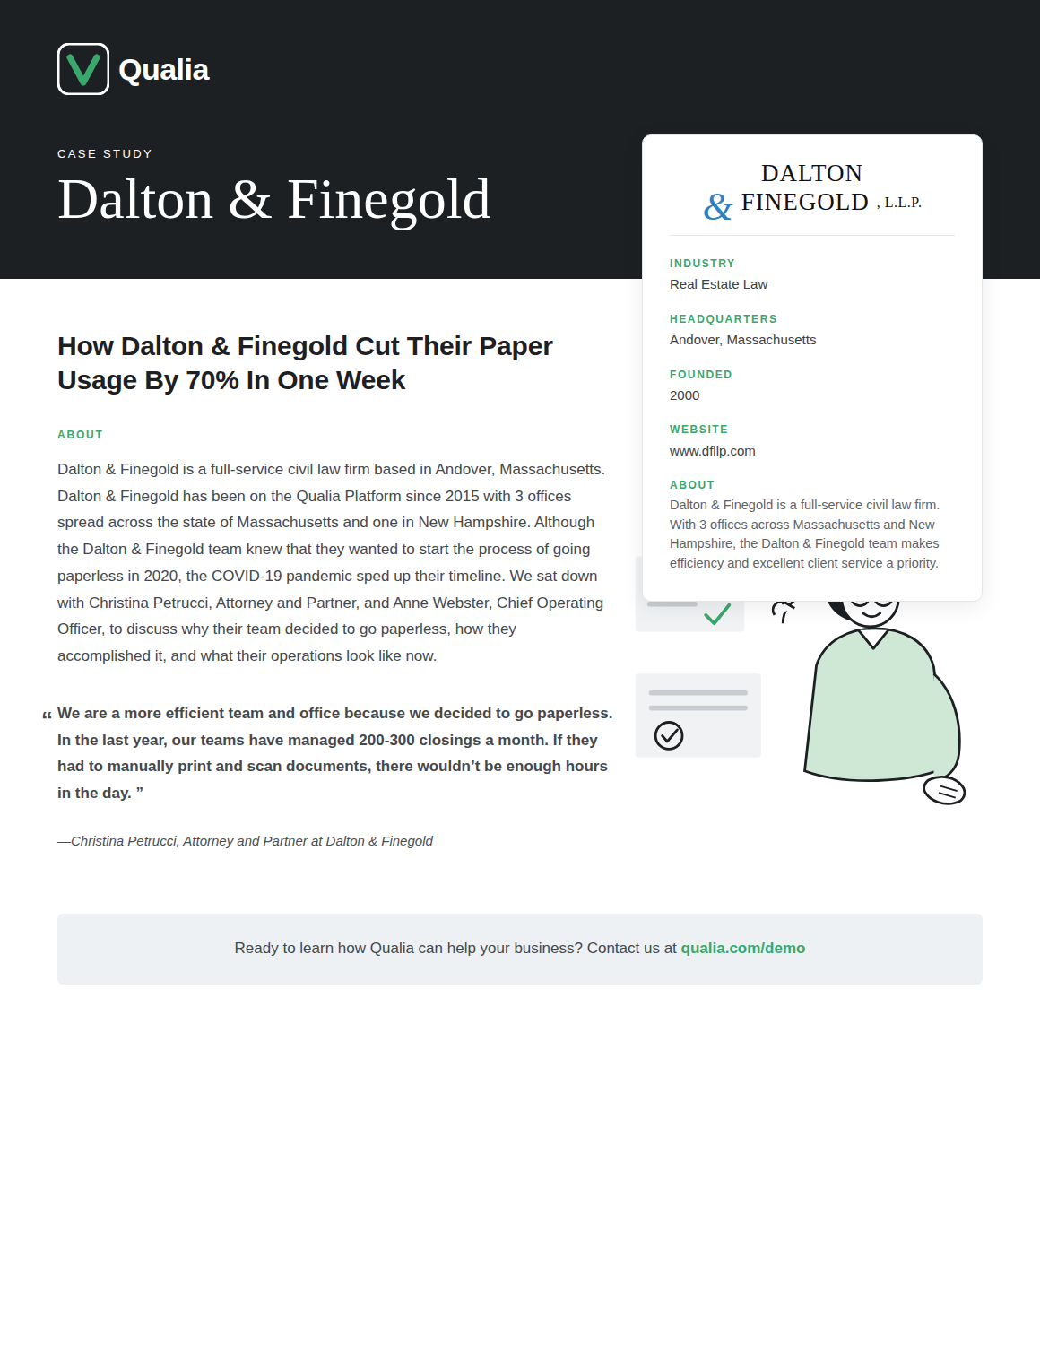Qualia
Case Study
Dalton & Finegold
DALTON
& FINEGOLD, L.L.P.
Industry
Real Estate Law
Headquarters
Andover, Massachusetts
Founded
2000
Website
www.dfllp.com
About
Dalton & Finegold is a full-service civil law firm. With 3 offices across Massachusetts and New Hampshire, the Dalton & Finegold team makes efficiency and excellent client service a priority.
How Dalton & Finegold Cut Their Paper Usage By 70% In One Week
About
Dalton & Finegold is a full-service civil law firm based in Andover, Massachusetts. Dalton & Finegold has been on the Qualia Platform since 2015 with 3 offices spread across the state of Massachusetts and one in New Hampshire. Although the Dalton & Finegold team knew that they wanted to start the process of going paperless in 2020, the COVID-19 pandemic sped up their timeline. We sat down with Christina Petrucci, Attorney and Partner, and Anne Webster, Chief Operating Officer, to discuss why their team decided to go paperless, how they accomplished it, and what their operations look like now.
We are a more efficient team and office because we decided to go paperless. In the last year, our teams have managed 200-300 closings a month. If they had to manually print and scan documents, there wouldn’t be enough hours in the day. ”
—Christina Petrucci, Attorney and Partner at Dalton & Finegold
Ready to learn how Qualia can help your business? Contact us at qualia.com/demo